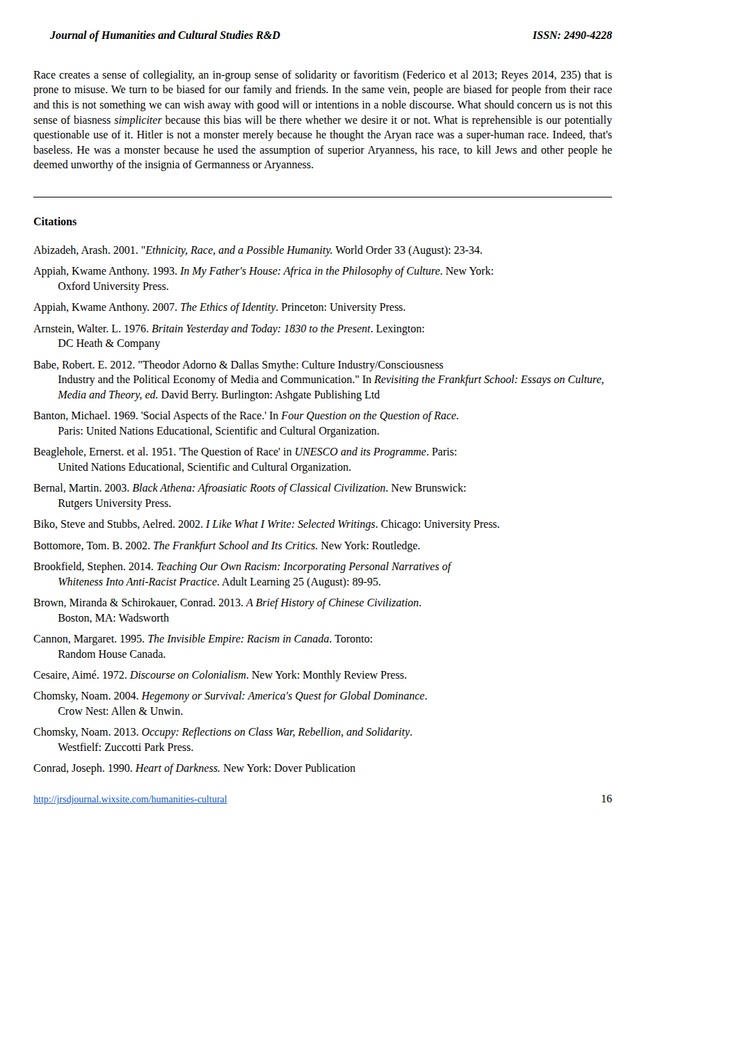Journal of Humanities and Cultural Studies R&D ISSN: 2490-4228
Race creates a sense of collegiality, an in-group sense of solidarity or favoritism (Federico et al 2013; Reyes 2014, 235) that is prone to misuse. We turn to be biased for our family and friends. In the same vein, people are biased for people from their race and this is not something we can wish away with good will or intentions in a noble discourse. What should concern us is not this sense of biasness simpliciter because this bias will be there whether we desire it or not. What is reprehensible is our potentially questionable use of it. Hitler is not a monster merely because he thought the Aryan race was a super-human race. Indeed, that's baseless. He was a monster because he used the assumption of superior Aryanness, his race, to kill Jews and other people he deemed unworthy of the insignia of Germanness or Aryanness.
Citations
Abizadeh, Arash. 2001. "Ethnicity, Race, and a Possible Humanity. World Order 33 (August): 23-34.
Appiah, Kwame Anthony. 1993. In My Father's House: Africa in the Philosophy of Culture. New York: Oxford University Press.
Appiah, Kwame Anthony. 2007. The Ethics of Identity. Princeton: University Press.
Arnstein, Walter. L. 1976. Britain Yesterday and Today: 1830 to the Present. Lexington: DC Heath & Company
Babe, Robert. E. 2012. "Theodor Adorno & Dallas Smythe: Culture Industry/Consciousness Industry and the Political Economy of Media and Communication." In Revisiting the Frankfurt School: Essays on Culture, Media and Theory, ed. David Berry. Burlington: Ashgate Publishing Ltd
Banton, Michael. 1969. 'Social Aspects of the Race.' In Four Question on the Question of Race. Paris: United Nations Educational, Scientific and Cultural Organization.
Beaglehole, Ernerst. et al. 1951. 'The Question of Race' in UNESCO and its Programme. Paris: United Nations Educational, Scientific and Cultural Organization.
Bernal, Martin. 2003. Black Athena: Afroasiatic Roots of Classical Civilization. New Brunswick: Rutgers University Press.
Biko, Steve and Stubbs, Aelred. 2002. I Like What I Write: Selected Writings. Chicago: University Press.
Bottomore, Tom. B. 2002. The Frankfurt School and Its Critics. New York: Routledge.
Brookfield, Stephen. 2014. Teaching Our Own Racism: Incorporating Personal Narratives of Whiteness Into Anti-Racist Practice. Adult Learning 25 (August): 89-95.
Brown, Miranda & Schirokauer, Conrad. 2013. A Brief History of Chinese Civilization. Boston, MA: Wadsworth
Cannon, Margaret. 1995. The Invisible Empire: Racism in Canada. Toronto: Random House Canada.
Cesaire, Aimé. 1972. Discourse on Colonialism. New York: Monthly Review Press.
Chomsky, Noam. 2004. Hegemony or Survival: America's Quest for Global Dominance. Crow Nest: Allen & Unwin.
Chomsky, Noam. 2013. Occupy: Reflections on Class War, Rebellion, and Solidarity. Westfielf: Zuccotti Park Press.
Conrad, Joseph. 1990. Heart of Darkness. New York: Dover Publication
http://jrsdjournal.wixsite.com/humanities-cultural 16